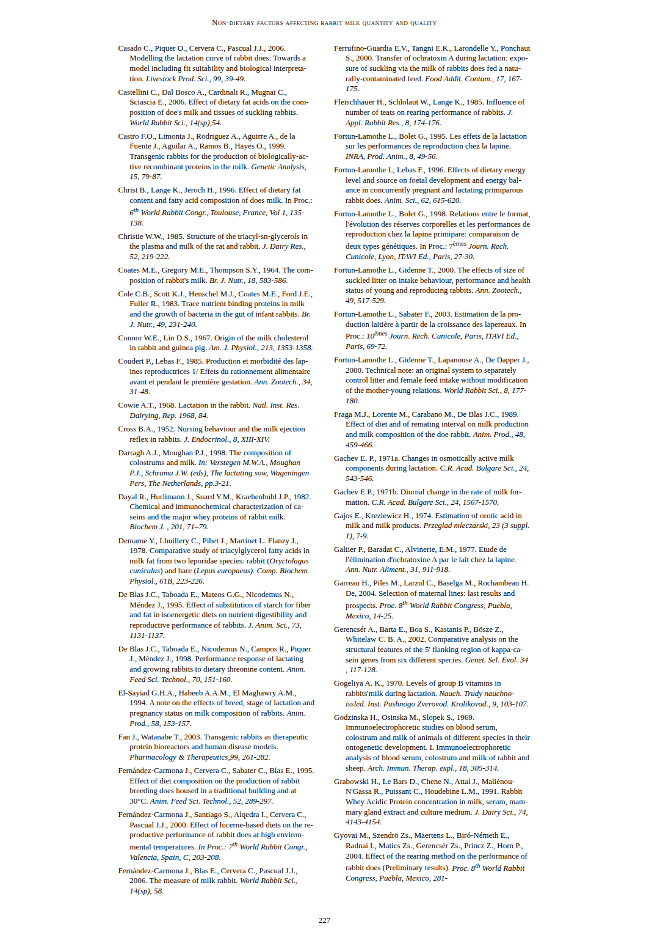Non-dietary factors affecting rabbit milk quantity and quality
Casado C., Piquer O., Cervera C., Pascual J.J., 2006. Modelling the lactation curve of rabbit does: Towards a model including fit suitability and biological interpretation. Livestock Prod. Sci., 99, 39-49.
Castellini C., Dal Bosco A., Cardinali R., Mugnai C., Sciascia E., 2006. Effect of dietary fat acids on the composition of doe's milk and tissues of suckling rabbits. World Rabbit Sci., 14(sp),54.
Castro F.O., Limonta J., Rodriguez A., Aguirre A., de la Fuente J., Aguilar A., Ramos B., Hayes O., 1999. Transgenic rabbits for the production of biologically-active recombinant proteins in the milk. Genetic Analysis, 15, 79-87.
Christ B., Lange K., Jeroch H., 1996. Effect of dietary fat content and fatty acid composition of does milk. In Proc.: 6th World Rabbit Congr., Toulouse, France, Vol 1, 135-138.
Christie W.W., 1985. Structure of the triacyl-sn-glycerols in the plasma and milk of the rat and rabbit. J. Dairy Res., 52, 219-222.
Coates M.E., Gregory M.E., Thompson S.Y., 1964. The composition of rabbit's milk. Br. J. Nutr., 18, 583-586.
Cole C.B., Scott K.J., Henschel M.J., Coates M.E., Ford J.E., Fuller R., 1983. Trace nutrient binding proteins in milk and the growth of bacteria in the gut of infant rabbits. Br. J. Nutr., 49, 231-240.
Connor W.E., Lin D.S., 1967. Origin of the milk cholesterol in rabbit and guinea pig. Am. J. Physiol., 213, 1353-1358.
Coudert P., Lebas F., 1985. Production et morbidité des lapines reproductrices 1/ Effets du rationnement alimentaire avant et pendant le première gestation. Ann. Zootech., 34, 31-48.
Cowie A.T., 1968. Lactation in the rabbit. Natl. Inst. Res. Dairying, Rep. 1968, 84.
Cross B.A., 1952. Nursing behaviour and the milk ejection reflex in rabbits. J. Endocrinol., 8, XIII-XIV.
Darragh A.J., Moughan P.J., 1998. The composition of colostrums and milk. In: Verstegen M.W.A., Moughan P.J., Schrama J.W. (eds), The lactating sow, Wageningen Pers, The Netherlands, pp.3-21.
Dayal R., Hurlimann J., Suard Y.M., Kraehenbuhl J.P., 1982. Chemical and immunochemical characterization of caseins and the major whey proteins of rabbit milk. Biochem J. , 201, 71–79.
Demarne Y., Lhuillery C., Pihet J., Martinet L. Flanzy J., 1978. Comparative study of triacylglycerol fatty acids in milk fat from two leporidae species: rabbit (Oryctolagus cuniculus) and hare (Lepus europaeus). Comp. Biochem. Physiol., 61B, 223-226.
De Blas J.C., Taboada E., Mateos G.G., Nicodemus N., Méndez J., 1995. Effect of substitution of starch for fiber and fat in isoenergetic diets on nutrient digestibility and reproductive performance of rabbits. J. Anim. Sci., 73, 1131-1137.
De Blas J.C., Taboada E., Nicodemus N., Campos R., Piquer J., Méndez J., 1998. Performance response of lactating and growing rabbits to dietary threonine content. Anim. Feed Sci. Technol., 70, 151-160.
El-Sayiad G.H.A., Habeeb A.A.M., El Maghawry A.M., 1994. A note on the effects of breed, stage of lactation and pregnancy status on milk composition of rabbits. Anim. Prod., 58, 153-157.
Fan J., Watanabe T., 2003. Transgenic rabbits as therapeutic protein bioreactors and human disease models. Pharmacology & Therapeutics,99, 261-282.
Fernández-Carmona J., Cervera C., Sabater C., Blas E., 1995. Effect of diet composition on the production of rabbit breeding does housed in a traditional building and at 30°C. Anim. Feed Sci. Technol., 52, 289-297.
Fernández-Carmona J., Santiago S., Alqedra I., Cervera C., Pascual J.J., 2000. Effect of lucerne-based diets on the reproductive performance of rabbit does at high environmental temperatures. In Proc.: 7th World Rabbit Congr., Valencia, Spain, C, 203-208.
Fernández-Carmona J., Blas E., Cervera C., Pascual J.J., 2006. The measure of milk rabbit. World Rabbit Sci., 14(sp), 58.
Ferrufino-Guardia E.V., Tangni E.K., Larondelle Y., Ponchaut S., 2000. Transfer of ochratoxin A during lactation: exposure of suckling via the milk of rabbits does fed a naturally-contaminated feed. Food Addit. Contam., 17, 167-175.
Fleischhauer H., Schlolaut W., Lange K., 1985. Influence of number of teats on rearing performance of rabbits. J. Appl. Rabbit Res., 8, 174-176.
Fortun-Lamothe L., Bolet G., 1995. Les effets de la lactation sur les performances de reproduction chez la lapine. INRA, Prod. Anim., 8, 49-56.
Fortun-Lamothe L, Lebas F., 1996. Effects of dietary energy level and source on foetal development and energy balance in concurrently pregnant and lactating primiparous rabbit does. Anim. Sci., 62, 615-620.
Fortun-Lamothe L., Bolet G., 1998. Relations entre le format, l'évolution des réserves corporelles et les performances de reproduction chez la lapine primipare: comparaison de deux types génétiques. In Proc.: 7èmes Journ. Rech. Cunicole, Lyon, ITAVI Ed., Paris, 27-30.
Fortun-Lamothe L., Gidenne T., 2000. The effects of size of suckled litter on intake behaviour, performance and health status of young and reproducing rabbits. Ann. Zootech., 49, 517-529.
Fortun-Lamothe L., Sabater F., 2003. Estimation de la production laitière à partir de la croissance des lapereaux. In Proc.: 10èmes Journ. Rech. Cunicole, Paris, ITAVI Ed., Paris, 69-72.
Fortun-Lamothe L., Gidenne T., Lapanouse A., De Dapper J., 2000. Technical note: an original system to separately control litter and female feed intake without modification of the mother-young relations. World Rabbit Sci., 8, 177-180.
Fraga M.J., Lorente M., Carabano M., De Blas J.C., 1989. Effect of diet and of remating interval on milk production and milk composition of the doe rabbit. Anim. Prod., 48, 459-466.
Gachev E. P., 1971a. Changes in osmotically active milk components during lactation. C.R. Acad. Bulgare Sci., 24, 543-546.
Gachev E.P., 1971b. Diurnal change in the rate of milk formation. C.R. Acad. Bulgare Sci., 24, 1567-1570.
Gajos E., Krezlewicz H., 1974. Estimation of orotic acid in milk and milk products. Przeglad mleczarski, 23 (3 suppl. 1), 7-9.
Galtier P., Baradat C., Alvinerie, E.M., 1977. Etude de l'élimination d'ochratoxine A par le lait chez la lapine. Ann. Nutr. Aliment., 31, 911-918.
Garreau H., Piles M., Larzul C., Baselga M., Rochambeau H. De, 2004. Selection of maternal lines: last results and prospects. Proc. 8th World Rabbit Congress, Puebla, Mexico, 14-25.
Gerencsér A., Barta E., Boa S., Kastanis P., Bösze Z., Whitelaw C. B. A., 2002. Comparative analysis on the structural features of the 5' flanking region of kappa-casein genes from six different species. Genet. Sel. Evol. 34 , 117-128.
Gogeliya A. K., 1970. Levels of group B vitamins in rabbits'milk during lactation. Nauch. Trudy nauchno-issled. Inst. Pushnogo Zverovod. Krolikovod., 9, 103-107.
Godzinska H., Osinska M., Slopek S., 1969. Immunoelectrophoretic studies on blood serum, colostrum and milk of animals of different species in their ontogenetic development. I. Immunoelectrophoretic analysis of blood serum, colostrum and milk of rabbit and sheep. Arch. Immun. Therap. expl., 18, 305-314.
Grabowski H., Le Bars D., Chene N., Attal J., Maliénou-N'Gassa R., Puissant C., Houdebine L.M., 1991. Rabbit Whey Acidic Protein concentration in milk, serum, mammary gland extract and culture medium. J. Dairy Sci., 74, 4143-4154.
Gyovai M., Szendrö Zs., Maertens L., Biró-Németh E., Radnai I., Matics Zs., Gerencsér Zs., Princz Z., Horn P., 2004. Effect of the rearing method on the performance of rabbit does (Preliminary results). Proc. 8th World Rabbit Congress, Puebla, Mexico, 281-
227